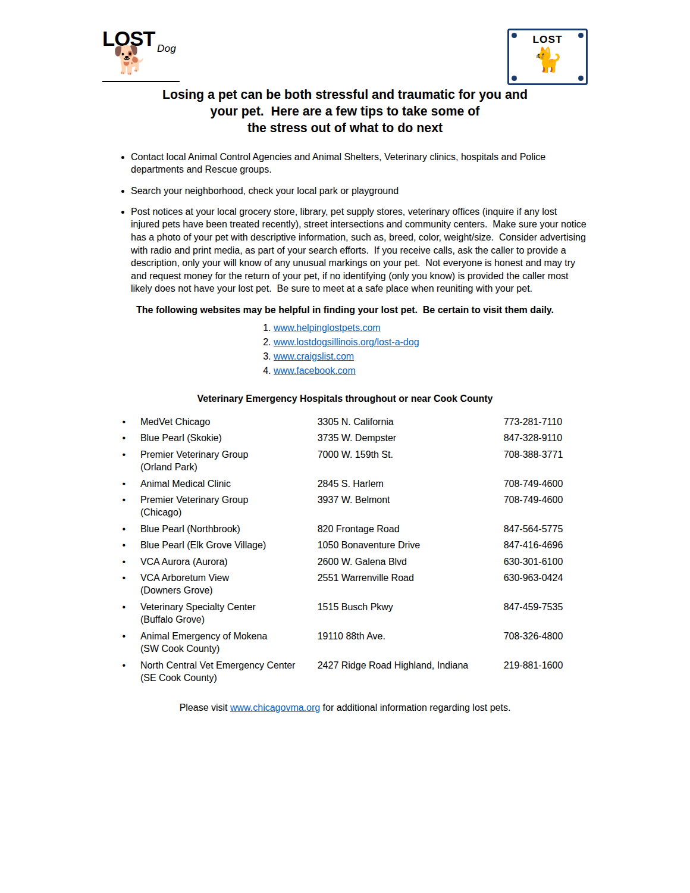LOST
Dog
🐕
LOST
🐈
Losing a pet can be both stressful and traumatic for you and
your pet. Here are a few tips to take some of
the stress out of what to do next
Contact local Animal Control Agencies and Animal Shelters, Veterinary clinics, hospitals and Police departments and Rescue groups.
Search your neighborhood, check your local park or playground
Post notices at your local grocery store, library, pet supply stores, veterinary offices (inquire if any lost injured pets have been treated recently), street intersections and community centers. Make sure your notice has a photo of your pet with descriptive information, such as, breed, color, weight/size. Consider advertising with radio and print media, as part of your search efforts. If you receive calls, ask the caller to provide a description, only your will know of any unusual markings on your pet. Not everyone is honest and may try and request money for the return of your pet, if no identifying (only you know) is provided the caller most likely does not have your lost pet. Be sure to meet at a safe place when reuniting with your pet.
The following websites may be helpful in finding your lost pet. Be certain to visit them daily.
www.helpinglostpets.com
www.lostdogsillinois.org/lost-a-dog
www.craigslist.com
www.facebook.com
Veterinary Emergency Hospitals throughout or near Cook County
| • | MedVet Chicago | 3305 N. California | 773-281-7110 |
| • | Blue Pearl (Skokie) | 3735 W. Dempster | 847-328-9110 |
| • | Premier Veterinary Group (Orland Park) | 7000 W. 159th St. | 708-388-3771 |
| • | Animal Medical Clinic | 2845 S. Harlem | 708-749-4600 |
| • | Premier Veterinary Group (Chicago) | 3937 W. Belmont | 708-749-4600 |
| • | Blue Pearl (Northbrook) | 820 Frontage Road | 847-564-5775 |
| • | Blue Pearl (Elk Grove Village) | 1050 Bonaventure Drive | 847-416-4696 |
| • | VCA Aurora (Aurora) | 2600 W. Galena Blvd | 630-301-6100 |
| • | VCA Arboretum View (Downers Grove) | 2551 Warrenville Road | 630-963-0424 |
| • | Veterinary Specialty Center (Buffalo Grove) | 1515 Busch Pkwy | 847-459-7535 |
| • | Animal Emergency of Mokena (SW Cook County) | 19110 88th Ave. | 708-326-4800 |
| • | North Central Vet Emergency Center (SE Cook County) | 2427 Ridge Road Highland, Indiana | 219-881-1600 |
Please visit www.chicagovma.org for additional information regarding lost pets.